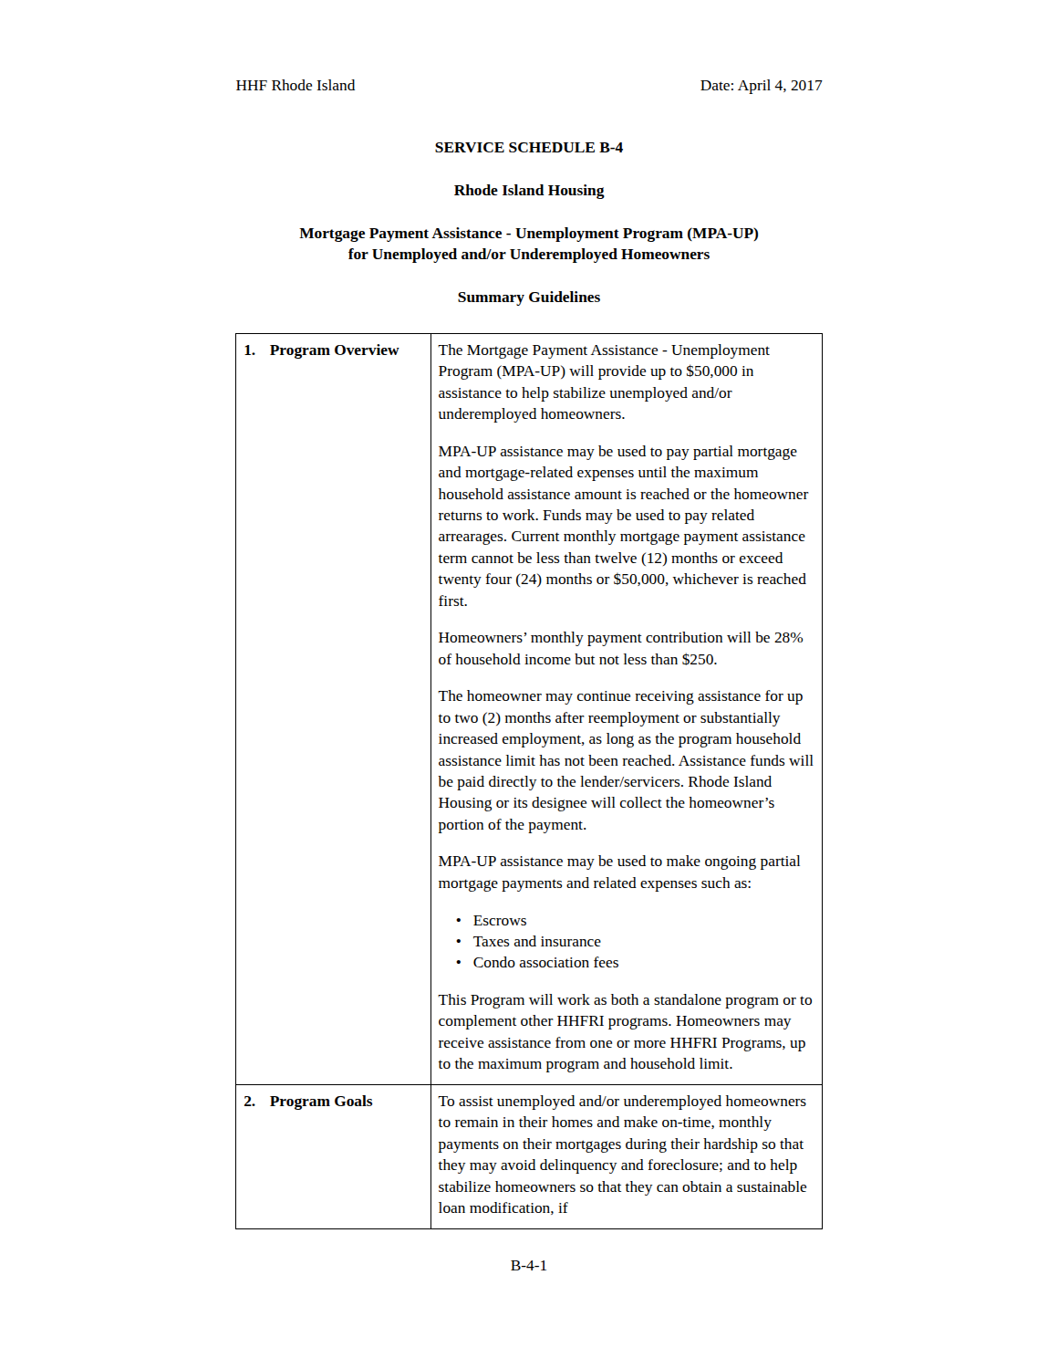HHF Rhode Island
Date: April 4, 2017
SERVICE SCHEDULE B-4
Rhode Island Housing
Mortgage Payment Assistance - Unemployment Program (MPA-UP)
for Unemployed and/or Underemployed Homeowners
Summary Guidelines
| 1. Program Overview | The Mortgage Payment Assistance - Unemployment Program (MPA-UP) will provide up to $50,000 in assistance to help stabilize unemployed and/or underemployed homeowners. MPA-UP assistance may be used to pay partial mortgage and mortgage-related expenses until the maximum household assistance amount is reached or the homeowner returns to work. Funds may be used to pay related arrearages. Current monthly mortgage payment assistance term cannot be less than twelve (12) months or exceed twenty four (24) months or $50,000, whichever is reached first. Homeowners’ monthly payment contribution will be 28% of household income but not less than $250. The homeowner may continue receiving assistance for up to two (2) months after reemployment or substantially increased employment, as long as the program household assistance limit has not been reached. Assistance funds will be paid directly to the lender/servicers. Rhode Island Housing or its designee will collect the homeowner’s portion of the payment. MPA-UP assistance may be used to make ongoing partial mortgage payments and related expenses such as: Escrows Taxes and insurance Condo association fees This Program will work as both a standalone program or to complement other HHFRI programs. Homeowners may receive assistance from one or more HHFRI Programs, up to the maximum program and household limit. |
| 2. Program Goals | To assist unemployed and/or underemployed homeowners to remain in their homes and make on-time, monthly payments on their mortgages during their hardship so that they may avoid delinquency and foreclosure; and to help stabilize homeowners so that they can obtain a sustainable loan modification, if |
B-4-1